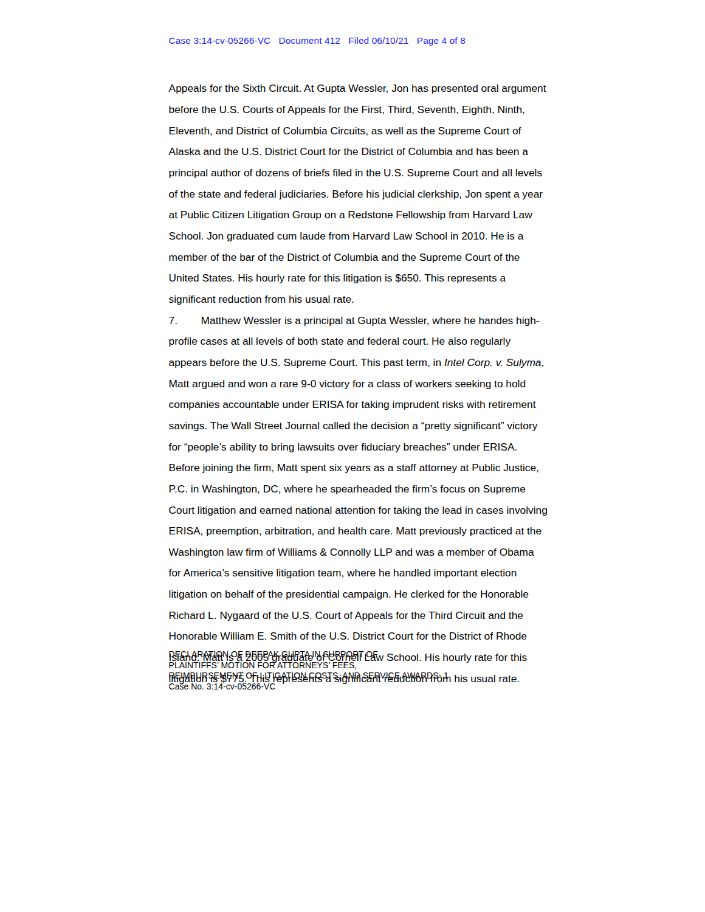Case 3:14-cv-05266-VC Document 412 Filed 06/10/21 Page 4 of 8
Appeals for the Sixth Circuit. At Gupta Wessler, Jon has presented oral argument before the U.S. Courts of Appeals for the First, Third, Seventh, Eighth, Ninth, Eleventh, and District of Columbia Circuits, as well as the Supreme Court of Alaska and the U.S. District Court for the District of Columbia and has been a principal author of dozens of briefs filed in the U.S. Supreme Court and all levels of the state and federal judiciaries. Before his judicial clerkship, Jon spent a year at Public Citizen Litigation Group on a Redstone Fellowship from Harvard Law School. Jon graduated cum laude from Harvard Law School in 2010. He is a member of the bar of the District of Columbia and the Supreme Court of the United States. His hourly rate for this litigation is $650. This represents a significant reduction from his usual rate.
7. Matthew Wessler is a principal at Gupta Wessler, where he handes high-profile cases at all levels of both state and federal court. He also regularly appears before the U.S. Supreme Court. This past term, in Intel Corp. v. Sulyma, Matt argued and won a rare 9-0 victory for a class of workers seeking to hold companies accountable under ERISA for taking imprudent risks with retirement savings. The Wall Street Journal called the decision a “pretty significant” victory for “people’s ability to bring lawsuits over fiduciary breaches” under ERISA. Before joining the firm, Matt spent six years as a staff attorney at Public Justice, P.C. in Washington, DC, where he spearheaded the firm’s focus on Supreme Court litigation and earned national attention for taking the lead in cases involving ERISA, preemption, arbitration, and health care. Matt previously practiced at the Washington law firm of Williams & Connolly LLP and was a member of Obama for America’s sensitive litigation team, where he handled important election litigation on behalf of the presidential campaign. He clerked for the Honorable Richard L. Nygaard of the U.S. Court of Appeals for the Third Circuit and the Honorable William E. Smith of the U.S. District Court for the District of Rhode Island. Matt is a 2005 graduate of Cornell Law School. His hourly rate for this litigation is $775. This represents a significant reduction from his usual rate.
DECLARATION OF DEEPAK GUPTA IN SUPPORT OF
PLAINTIFFS’ MOTION FOR ATTORNEYS’ FEES,
REIMBURSEMENT OF LITIGATION COSTS, AND SERVICE AWARDS- 1
Case No. 3:14-cv-05266-VC